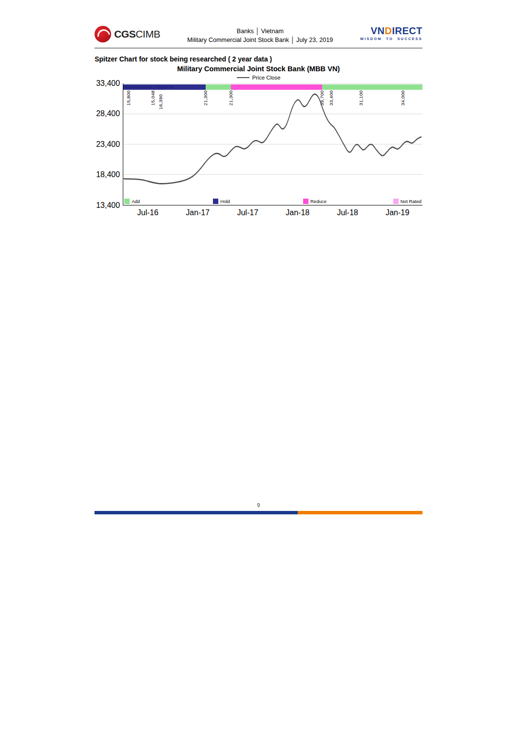CGS CIMB
Banks │ Vietnam
Military Commercial Joint Stock Bank │ July 23, 2019
VNDIRECT
WISDOM TO SUCCESS
Spitzer Chart for stock being researched ( 2 year data )
Military Commercial Joint Stock Bank (MBB VN)
Price Close
33,400
28,400
23,400
18,400
13,400
Recommendations & Target Price
15,800
15,048
16,390
21,300
21,300
39,700
33,400
31,100
34,000
Add
Hold
Reduce
Not Rated
Jul-16 Jan-17 Jul-17 Jan-18 Jul-18 Jan-19
9